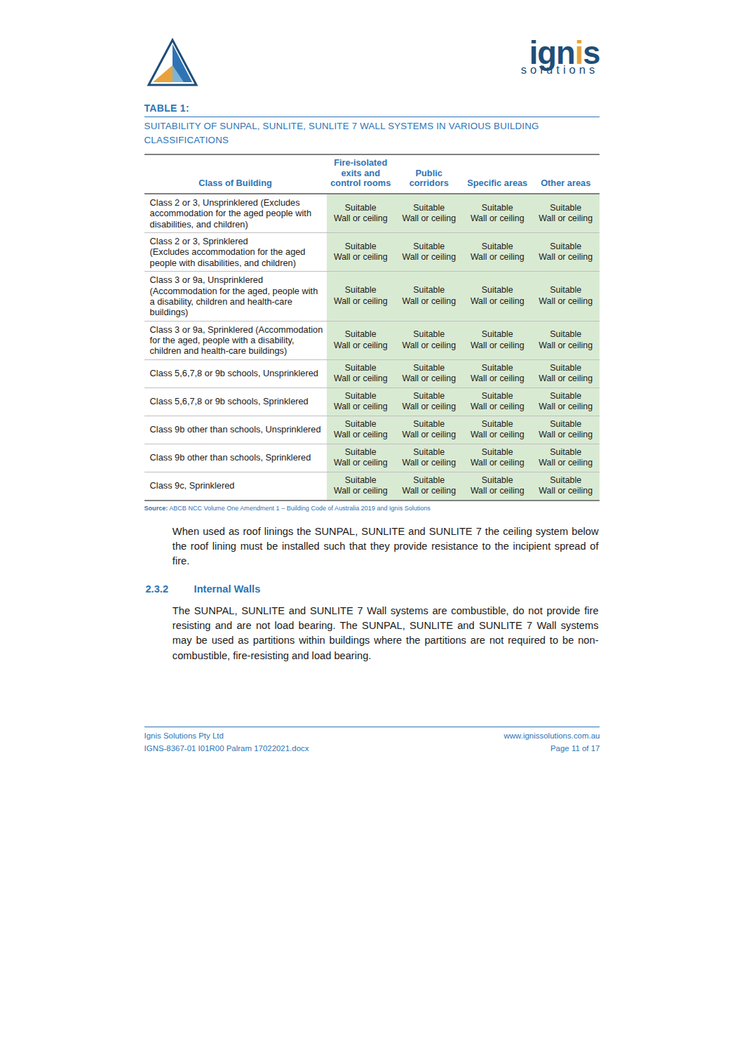ignis
solutions
TABLE 1:
SUITABILITY OF SUNPAL, SUNLITE, SUNLITE 7 WALL SYSTEMS IN VARIOUS BUILDING CLASSIFICATIONS
| Class of Building | Fire-isolated exits and control rooms | Public corridors | Specific areas | Other areas |
| --- | --- | --- | --- | --- |
| Class 2 or 3, Unsprinklered (Excludes accommodation for the aged people with disabilities, and children) | Suitable Wall or ceiling | Suitable Wall or ceiling | Suitable Wall or ceiling | Suitable Wall or ceiling |
| Class 2 or 3, Sprinklered (Excludes accommodation for the aged people with disabilities, and children) | Suitable Wall or ceiling | Suitable Wall or ceiling | Suitable Wall or ceiling | Suitable Wall or ceiling |
| Class 3 or 9a, Unsprinklered (Accommodation for the aged, people with a disability, children and health-care buildings) | Suitable Wall or ceiling | Suitable Wall or ceiling | Suitable Wall or ceiling | Suitable Wall or ceiling |
| Class 3 or 9a, Sprinklered (Accommodation for the aged, people with a disability, children and health-care buildings) | Suitable Wall or ceiling | Suitable Wall or ceiling | Suitable Wall or ceiling | Suitable Wall or ceiling |
| Class 5,6,7,8 or 9b schools, Unsprinklered | Suitable Wall or ceiling | Suitable Wall or ceiling | Suitable Wall or ceiling | Suitable Wall or ceiling |
| Class 5,6,7,8 or 9b schools, Sprinklered | Suitable Wall or ceiling | Suitable Wall or ceiling | Suitable Wall or ceiling | Suitable Wall or ceiling |
| Class 9b other than schools, Unsprinklered | Suitable Wall or ceiling | Suitable Wall or ceiling | Suitable Wall or ceiling | Suitable Wall or ceiling |
| Class 9b other than schools, Sprinklered | Suitable Wall or ceiling | Suitable Wall or ceiling | Suitable Wall or ceiling | Suitable Wall or ceiling |
| Class 9c, Sprinklered | Suitable Wall or ceiling | Suitable Wall or ceiling | Suitable Wall or ceiling | Suitable Wall or ceiling |
Source: ABCB NCC Volume One Amendment 1 – Building Code of Australia 2019 and Ignis Solutions
When used as roof linings the SUNPAL, SUNLITE and SUNLITE 7 the ceiling system below the roof lining must be installed such that they provide resistance to the incipient spread of fire.
2.3.2
Internal Walls
The SUNPAL, SUNLITE and SUNLITE 7 Wall systems are combustible, do not provide fire resisting and are not load bearing. The SUNPAL, SUNLITE and SUNLITE 7 Wall systems may be used as partitions within buildings where the partitions are not required to be non-combustible, fire-resisting and load bearing.
Ignis Solutions Pty Ltd
www.ignissolutions.com.au
IGNS-8367-01 I01R00 Palram 17022021.docx
Page 11 of 17